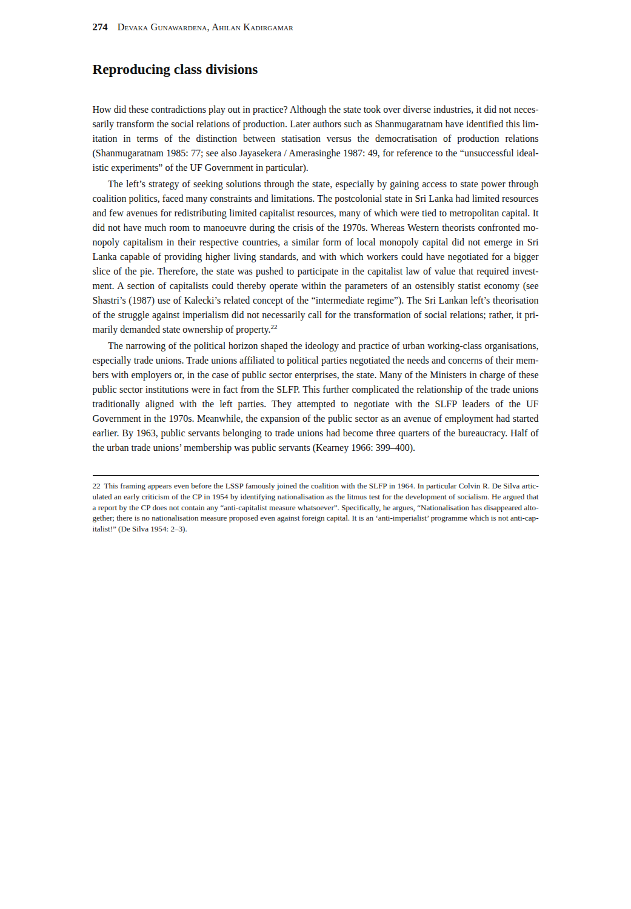274 Devaka Gunawardena, Ahilan Kadirgamar
Reproducing class divisions
How did these contradictions play out in practice? Although the state took over diverse industries, it did not necessarily transform the social relations of production. Later authors such as Shanmugaratnam have identified this limitation in terms of the distinction between statisation versus the democratisation of production relations (Shanmugaratnam 1985: 77; see also Jayasekera / Amerasinghe 1987: 49, for reference to the “unsuccessful idealistic experiments” of the UF Government in particular).
The left’s strategy of seeking solutions through the state, especially by gaining access to state power through coalition politics, faced many constraints and limitations. The postcolonial state in Sri Lanka had limited resources and few avenues for redistributing limited capitalist resources, many of which were tied to metropolitan capital. It did not have much room to manoeuvre during the crisis of the 1970s. Whereas Western theorists confronted monopoly capitalism in their respective countries, a similar form of local monopoly capital did not emerge in Sri Lanka capable of providing higher living standards, and with which workers could have negotiated for a bigger slice of the pie. Therefore, the state was pushed to participate in the capitalist law of value that required investment. A section of capitalists could thereby operate within the parameters of an ostensibly statist economy (see Shastri’s (1987) use of Kalecki’s related concept of the “intermediate regime”). The Sri Lankan left’s theorisation of the struggle against imperialism did not necessarily call for the transformation of social relations; rather, it primarily demanded state ownership of property.22
The narrowing of the political horizon shaped the ideology and practice of urban working-class organisations, especially trade unions. Trade unions affiliated to political parties negotiated the needs and concerns of their members with employers or, in the case of public sector enterprises, the state. Many of the Ministers in charge of these public sector institutions were in fact from the SLFP. This further complicated the relationship of the trade unions traditionally aligned with the left parties. They attempted to negotiate with the SLFP leaders of the UF Government in the 1970s. Meanwhile, the expansion of the public sector as an avenue of employment had started earlier. By 1963, public servants belonging to trade unions had become three quarters of the bureaucracy. Half of the urban trade unions’ membership was public servants (Kearney 1966: 399–400).
22 This framing appears even before the LSSP famously joined the coalition with the SLFP in 1964. In particular Colvin R. De Silva articulated an early criticism of the CP in 1954 by identifying nationalisation as the litmus test for the development of socialism. He argued that a report by the CP does not contain any “anti-capitalist measure whatsoever”. Specifically, he argues, “Nationalisation has disappeared altogether; there is no nationalisation measure proposed even against foreign capital. It is an ‘anti-imperialist’ programme which is not anti-capitalist!” (De Silva 1954: 2–3).